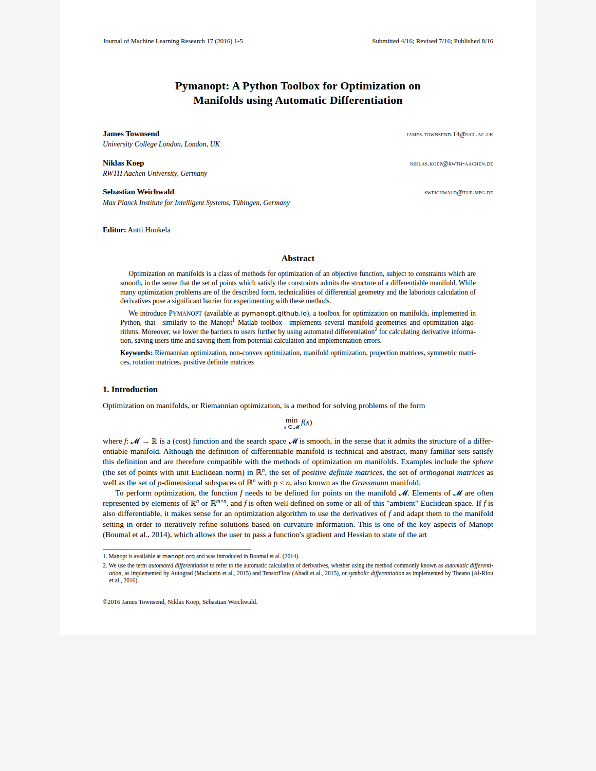Journal of Machine Learning Research 17 (2016) 1-5 Submitted 4/16; Revised 7/16; Published 8/16
Pymanopt: A Python Toolbox for Optimization on
Manifolds using Automatic Differentiation
James Townsend james.townsend.14@ucl.ac.uk
University College London, London, UK
Niklas Koep niklas.koep@rwth-aachen.de
RWTH Aachen University, Germany
Sebastian Weichwald sweichwald@tue.mpg.de
Max Planck Institute for Intelligent Systems, Tübingen, Germany
Editor: Antti Honkela
Abstract
Optimization on manifolds is a class of methods for optimization of an objective function, subject to constraints which are smooth, in the sense that the set of points which satisfy the constraints admits the structure of a differentiable manifold. While many optimization problems are of the described form, technicalities of differential geometry and the laborious calculation of derivatives pose a significant barrier for experimenting with these methods.
We introduce PYMANOPT (available at pymanopt.github.io), a toolbox for optimization on manifolds, implemented in Python, that—similarly to the Manopt1 Matlab toolbox—implements several manifold geometries and optimization algorithms. Moreover, we lower the barriers to users further by using automated differentiation2 for calculating derivative information, saving users time and saving them from potential calculation and implementation errors.
Keywords: Riemannian optimization, non-convex optimization, manifold optimization, projection matrices, symmetric matrices, rotation matrices, positive definite matrices
1. Introduction
Optimization on manifolds, or Riemannian optimization, is a method for solving problems of the form
min x ∈ 𝓜 f(x)
where f: 𝓜 → ℝ is a (cost) function and the search space 𝓜 is smooth, in the sense that it admits the structure of a differentiable manifold. Although the definition of differentiable manifold is technical and abstract, many familiar sets satisfy this definition and are therefore compatible with the methods of optimization on manifolds. Examples include the sphere (the set of points with unit Euclidean norm) in ℝn, the set of positive definite matrices, the set of orthogonal matrices as well as the set of p-dimensional subspaces of ℝn with p < n, also known as the Grassmann manifold.
To perform optimization, the function f needs to be defined for points on the manifold 𝓜. Elements of 𝓜 are often represented by elements of ℝn or ℝm×n, and f is often well defined on some or all of this "ambient" Euclidean space. If f is also differentiable, it makes sense for an optimization algorithm to use the derivatives of f and adapt them to the manifold setting in order to iteratively refine solutions based on curvature information. This is one of the key aspects of Manopt (Boumal et al., 2014), which allows the user to pass a function's gradient and Hessian to state of the art
1. Manopt is available at manopt.org and was introduced in Boumal et al. (2014).
2. We use the term automated differentiation to refer to the automatic calculation of derivatives, whether using the method commonly known as automatic differentiation, as implemented by Autograd (Maclaurin et al., 2015) and TensorFlow (Abadi et al., 2015), or symbolic differentiation as implemented by Theano (Al-Rfou et al., 2016).
©2016 James Townsend, Niklas Koep, Sebastian Weichwald.